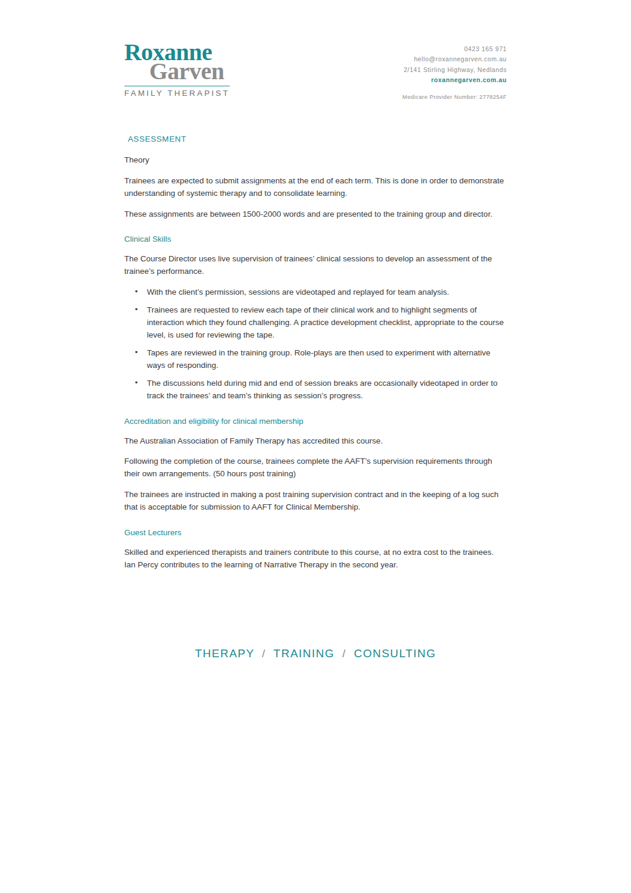Roxanne
Garven
FAMILY THERAPIST
0423 165 971
hello@roxannegarven.com.au
2/141 Stirling Highway, Nedlands
roxannegarven.com.au
Medicare Provider Number: 2778254F
ASSESSMENT
Theory
Trainees are expected to submit assignments at the end of each term. This is done in order to demonstrate understanding of systemic therapy and to consolidate learning.
These assignments are between 1500-2000 words and are presented to the training group and director.
Clinical Skills
The Course Director uses live supervision of trainees’ clinical sessions to develop an assessment of the trainee’s performance.
With the client’s permission, sessions are videotaped and replayed for team analysis.
Trainees are requested to review each tape of their clinical work and to highlight segments of interaction which they found challenging. A practice development checklist, appropriate to the course level, is used for reviewing the tape.
Tapes are reviewed in the training group. Role-plays are then used to experiment with alternative ways of responding.
The discussions held during mid and end of session breaks are occasionally videotaped in order to track the trainees’ and team’s thinking as session’s progress.
Accreditation and eligibility for clinical membership
The Australian Association of Family Therapy has accredited this course.
Following the completion of the course, trainees complete the AAFT’s supervision requirements through their own arrangements. (50 hours post training)
The trainees are instructed in making a post training supervision contract and in the keeping of a log such that is acceptable for submission to AAFT for Clinical Membership.
Guest Lecturers
Skilled and experienced therapists and trainers contribute to this course, at no extra cost to the trainees. Ian Percy contributes to the learning of Narrative Therapy in the second year.
THERAPY / TRAINING / CONSULTING